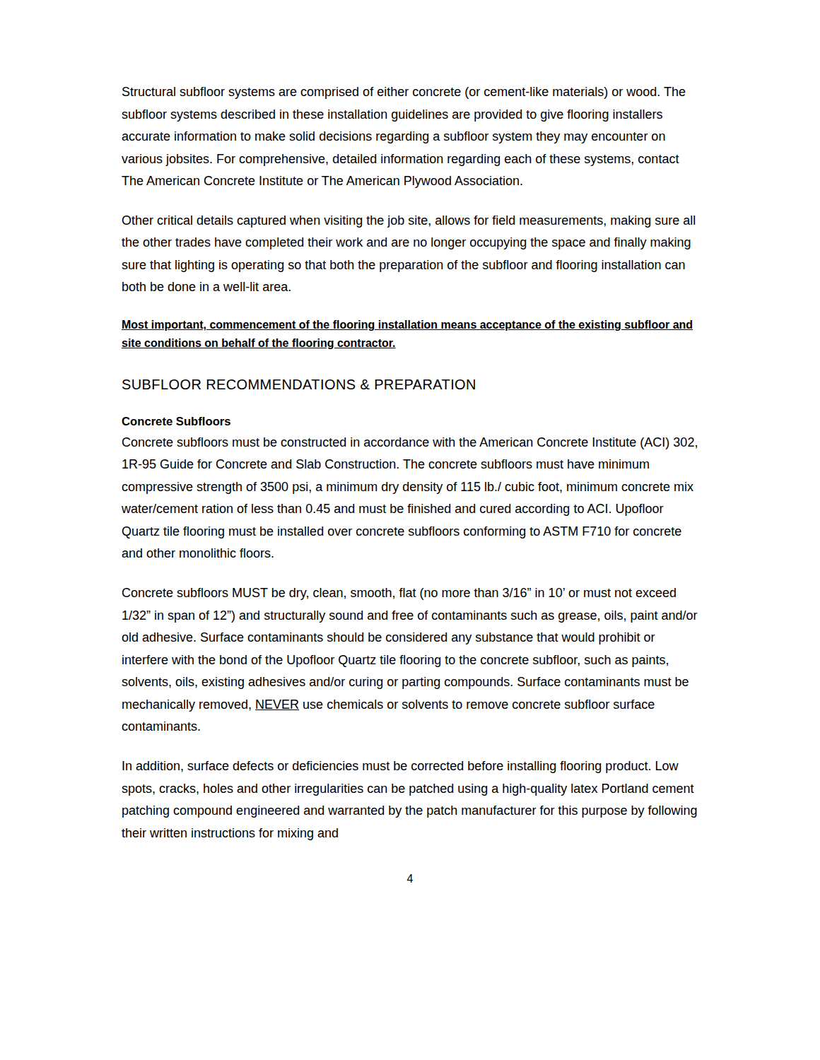Structural subfloor systems are comprised of either concrete (or cement-like materials) or wood. The subfloor systems described in these installation guidelines are provided to give flooring installers accurate information to make solid decisions regarding a subfloor system they may encounter on various jobsites. For comprehensive, detailed information regarding each of these systems, contact The American Concrete Institute or The American Plywood Association.
Other critical details captured when visiting the job site, allows for field measurements, making sure all the other trades have completed their work and are no longer occupying the space and finally making sure that lighting is operating so that both the preparation of the subfloor and flooring installation can both be done in a well-lit area.
Most important, commencement of the flooring installation means acceptance of the existing subfloor and site conditions on behalf of the flooring contractor.
SUBFLOOR RECOMMENDATIONS & PREPARATION
Concrete Subfloors
Concrete subfloors must be constructed in accordance with the American Concrete Institute (ACI) 302, 1R-95 Guide for Concrete and Slab Construction. The concrete subfloors must have minimum compressive strength of 3500 psi, a minimum dry density of 115 lb./ cubic foot, minimum concrete mix water/cement ration of less than 0.45 and must be finished and cured according to ACI. Upofloor Quartz tile flooring must be installed over concrete subfloors conforming to ASTM F710 for concrete and other monolithic floors.
Concrete subfloors MUST be dry, clean, smooth, flat (no more than 3/16” in 10’ or must not exceed 1/32” in span of 12”) and structurally sound and free of contaminants such as grease, oils, paint and/or old adhesive. Surface contaminants should be considered any substance that would prohibit or interfere with the bond of the Upofloor Quartz tile flooring to the concrete subfloor, such as paints, solvents, oils, existing adhesives and/or curing or parting compounds. Surface contaminants must be mechanically removed, NEVER use chemicals or solvents to remove concrete subfloor surface contaminants.
In addition, surface defects or deficiencies must be corrected before installing flooring product. Low spots, cracks, holes and other irregularities can be patched using a high-quality latex Portland cement patching compound engineered and warranted by the patch manufacturer for this purpose by following their written instructions for mixing and
4